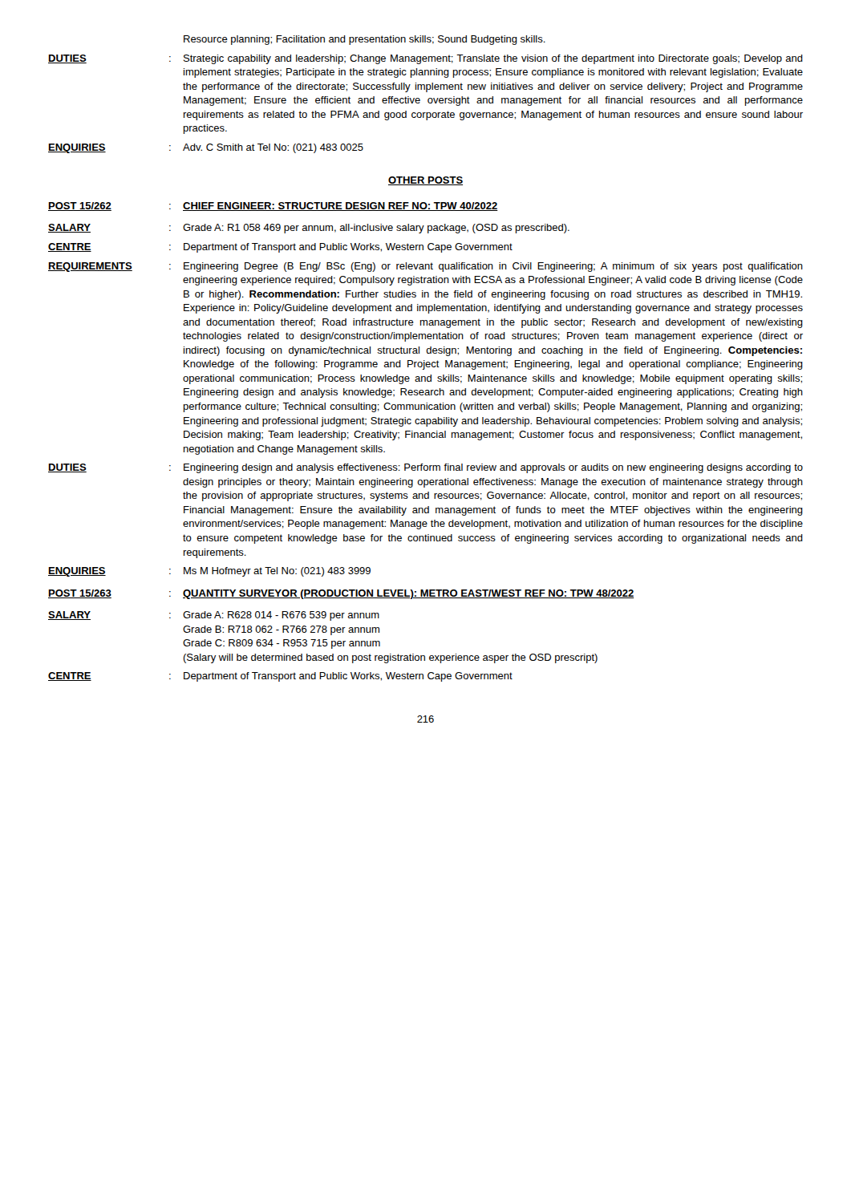| | | Resource planning; Facilitation and presentation skills; Sound Budgeting skills. |
| DUTIES | : | Strategic capability and leadership; Change Management; Translate the vision of the department into Directorate goals; Develop and implement strategies; Participate in the strategic planning process; Ensure compliance is monitored with relevant legislation; Evaluate the performance of the directorate; Successfully implement new initiatives and deliver on service delivery; Project and Programme Management; Ensure the efficient and effective oversight and management for all financial resources and all performance requirements as related to the PFMA and good corporate governance; Management of human resources and ensure sound labour practices. |
| ENQUIRIES | : | Adv. C Smith at Tel No: (021) 483 0025 |
OTHER POSTS
| POST 15/262 | : | CHIEF ENGINEER: STRUCTURE DESIGN REF NO: TPW 40/2022 |
| SALARY | : | Grade A: R1 058 469 per annum, all-inclusive salary package, (OSD as prescribed). |
| CENTRE | : | Department of Transport and Public Works, Western Cape Government |
| REQUIREMENTS | : | Engineering Degree (B Eng/ BSc (Eng) or relevant qualification in Civil Engineering; A minimum of six years post qualification engineering experience required; Compulsory registration with ECSA as a Professional Engineer; A valid code B driving license (Code B or higher). Recommendation: Further studies in the field of engineering focusing on road structures as described in TMH19. Experience in: Policy/Guideline development and implementation, identifying and understanding governance and strategy processes and documentation thereof; Road infrastructure management in the public sector; Research and development of new/existing technologies related to design/construction/implementation of road structures; Proven team management experience (direct or indirect) focusing on dynamic/technical structural design; Mentoring and coaching in the field of Engineering. Competencies: Knowledge of the following: Programme and Project Management; Engineering, legal and operational compliance; Engineering operational communication; Process knowledge and skills; Maintenance skills and knowledge; Mobile equipment operating skills; Engineering design and analysis knowledge; Research and development; Computer-aided engineering applications; Creating high performance culture; Technical consulting; Communication (written and verbal) skills; People Management, Planning and organizing; Engineering and professional judgment; Strategic capability and leadership. Behavioural competencies: Problem solving and analysis; Decision making; Team leadership; Creativity; Financial management; Customer focus and responsiveness; Conflict management, negotiation and Change Management skills. |
| DUTIES | : | Engineering design and analysis effectiveness: Perform final review and approvals or audits on new engineering designs according to design principles or theory; Maintain engineering operational effectiveness: Manage the execution of maintenance strategy through the provision of appropriate structures, systems and resources; Governance: Allocate, control, monitor and report on all resources; Financial Management: Ensure the availability and management of funds to meet the MTEF objectives within the engineering environment/services; People management: Manage the development, motivation and utilization of human resources for the discipline to ensure competent knowledge base for the continued success of engineering services according to organizational needs and requirements. |
| ENQUIRIES | : | Ms M Hofmeyr at Tel No: (021) 483 3999 |
| POST 15/263 | : | QUANTITY SURVEYOR (PRODUCTION LEVEL): METRO EAST/WEST REF NO: TPW 48/2022 |
| SALARY | : | Grade A: R628 014 - R676 539 per annum Grade B: R718 062 - R766 278 per annum Grade C: R809 634 - R953 715 per annum (Salary will be determined based on post registration experience asper the OSD prescript) |
| CENTRE | : | Department of Transport and Public Works, Western Cape Government |
216